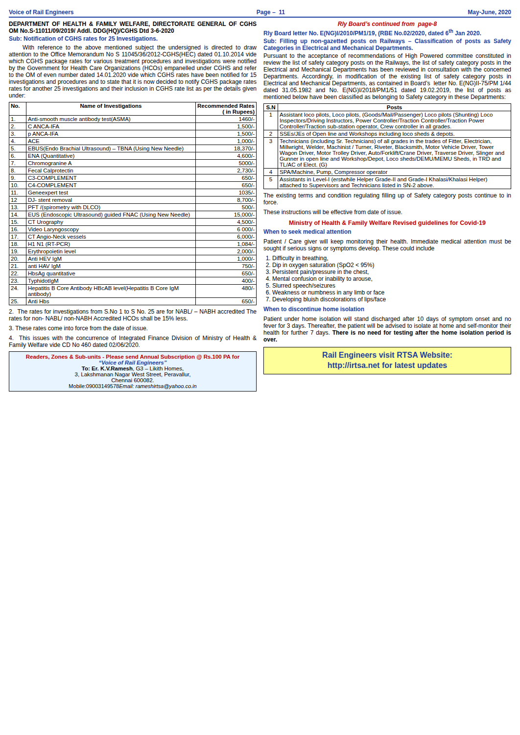Voice of Rail Engineers
Page – 11
May-June, 2020
DEPARTMENT OF HEALTH & FAMILY WELFARE, DIRECTORATE GENERAL OF CGHS OM No.S-11011/09/2019/ Addl. DDG(HQ)/CGHS Dtd 3-6-2020
Sub: Notification of CGHS rates for 25 Investigations.
With reference to the above mentioned subject the undersigned is directed to draw attention to the Office Memorandum No S 11045/36/2012-CGHS(HEC) dated 01.10.2014 vide which CGHS package rates for various treatment procedures and investigations were notified by the Government for Health Care Organizations (HCOs) empanelled under CGHS and refer to the OM of even number dated 14.01.2020 vide which CGHS rates have been notified for 15 investigations and procedures and to state that it is now decided to notify CGHS package rates rates for another 25 investigations and their inclusion in CGHS rate list as per the details given under:
| No. | Name of Investigations | Recommended Rates ( in Rupees) |
| --- | --- | --- |
| 1. | Anti-smooth muscle antibody test(ASMA) | 1460/- |
| 2. | C ANCA-IFA | 1,500/- |
| 3. | p ANCA-IFA | 1,500/- |
| 4. | ACE | 1,000/- |
| 5. | EBUS(Endo Brachial Ultrasound) – TBNA (Using New Needle) | 18,370/- |
| 6. | ENA (Quantitative) | 4,600/- |
| 7. | Chromogranine A | 5000/- |
| 8. | Fecal Calprotectin | 2,730/- |
| 9. | C3-COMPLEMENT | 650/- |
| 10. | C4-COMPLEMENT | 650/- |
| 11. | Geneexpert test | 1035/- |
| 12 | DJ- stent removal | 8,700/- |
| 13. | PFT /(spirometry with DLCO) | 500/- |
| 14. | EUS (Endoscopic Ultrasound) guided FNAC (Using New Needle) | 15,000/- |
| 15. | CT Urography | 4,500/- |
| 16. | Video Laryngoscopy | 6 000/- |
| 17. | CT Angio-Neck vessels | 6,000/- |
| 18. | H1 N1 (RT-PCR) | 1,084/- |
| 19. | Erythropoietin level | 2,000/- |
| 20. | Anti HEV IgM | 1,000/- |
| 21. | anti HAV IgM | 750/- |
| 22. | HbsAg quantitative | 650/- |
| 23. | TyphidotIgM | 400/- |
| 24. | Hepatitis B Core Antibody HBcAB level(Hepatitis B Core IgM antibody) | 480/- |
| 25. | Anti Hbs | 650/- |
2. The rates for investigations from S.No 1 to S No. 25 are for NABL/ – NABH accredited The rates for non- NABL/ non-NABH Accredited HCOs shall be 15% less.
3. These rates come into force from the date of issue.
4. This issues with the concurrence of Integrated Finance Division of Ministry of Health & Family Welfare vide CD No 460 dated 02/06/2020.
Readers, Zones & Sub-units - Please send Annual Subscription @ Rs.100 PA for
“Voice of Rail Engineers”
To: Er. K.V.Ramesh, G3 – Likith Homes,
3, Lakshmanan Nagar West Street, Peravallur,
Chennai 600082.
Mobile:09003149578Email: rameshirtsa@yahoo.co.in
Rly Board’s continued from page-8
Rly Board letter No. E(NG)I/2010/PM1/19, (RBE No.02/2020, dated 6th Jan 2020.
Sub: Filling up non-gazetted posts on Railways – Classification of posts as Safety Categories in Electrical and Mechanical Departments.
Pursuant to the acceptance of recommendations of High Powered committee constituted in review the list of safety category posts on the Railways, the list of safety category posts in the Electrical and Mechanical Departments has been reviewed in consultation with the concerned Departments. Accordingly, in modification of the existing list of safety category posts in Electrical and Mechanical Departments, as contained in Board’s letter No. E(NG)II-75/PM 1/44 dated 31.05.1982 and No. E(NG)I/2018/PM1/51 dated 19.02.2019, the list of posts as mentioned below have been classified as belonging to Safety category in these Departments:
| S.N | Posts |
| --- | --- |
| 1 | Assistant loco pilots, Loco pilots, (Goods/Mail/Passenger) Loco pilots (Shunting) Loco Inspectors/Driving Instructors, Power Controller/Traction Controller/Traction Power Controller/Traction sub-station operator, Crew controller in all grades. |
| 2 | SSEs/JEs of Open line and Workshops including loco sheds & depots. |
| 3 | Technicians (including Sr. Technicians) of all grades in the trades of Fitter, Electrician, Millwright, Welder, Machinist / Turner, Riveter, Blacksmith, Motor Vehicle Driver, Tower Wagon Driver, Motor Trolley Driver, Auto/Forklift/Crane Driver, Traverse Driver, Slinger and Gunner in open line and Workshop/Depot, Loco sheds/DEMU/MEMU Sheds, in TRD and TL/AC of Elect. (G) |
| 4 | SPA/Machine, Pump, Compressor operator |
| 5 | Assistants in Level-I (erstwhile Helper Grade-II and Grade-I Khalasi/Khalasi Helper) attached to Supervisors and Technicians listed in SN-2 above. |
The existing terms and condition regulating filling up of Safety category posts continue to in force.
These instructions will be effective from date of issue.
Ministry of Health & Family Welfare Revised guidelines for Covid-19
When to seek medical attention
Patient / Care giver will keep monitoring their health. Immediate medical attention must be sought if serious signs or symptoms develop. These could include
Difficulty in breathing,
Dip in oxygen saturation (SpO2 < 95%)
Persistent pain/pressure in the chest,
Mental confusion or inability to arouse,
Slurred speech/seizures
Weakness or numbness in any limb or face
Developing bluish discolorations of lips/face
When to discontinue home isolation
Patient under home isolation will stand discharged after 10 days of symptom onset and no fever for 3 days. Thereafter, the patient will be advised to isolate at home and self-monitor their health for further 7 days. There is no need for testing after the home isolation period is over.
Rail Engineers visit RTSA Website:
http://irtsa.net for latest updates